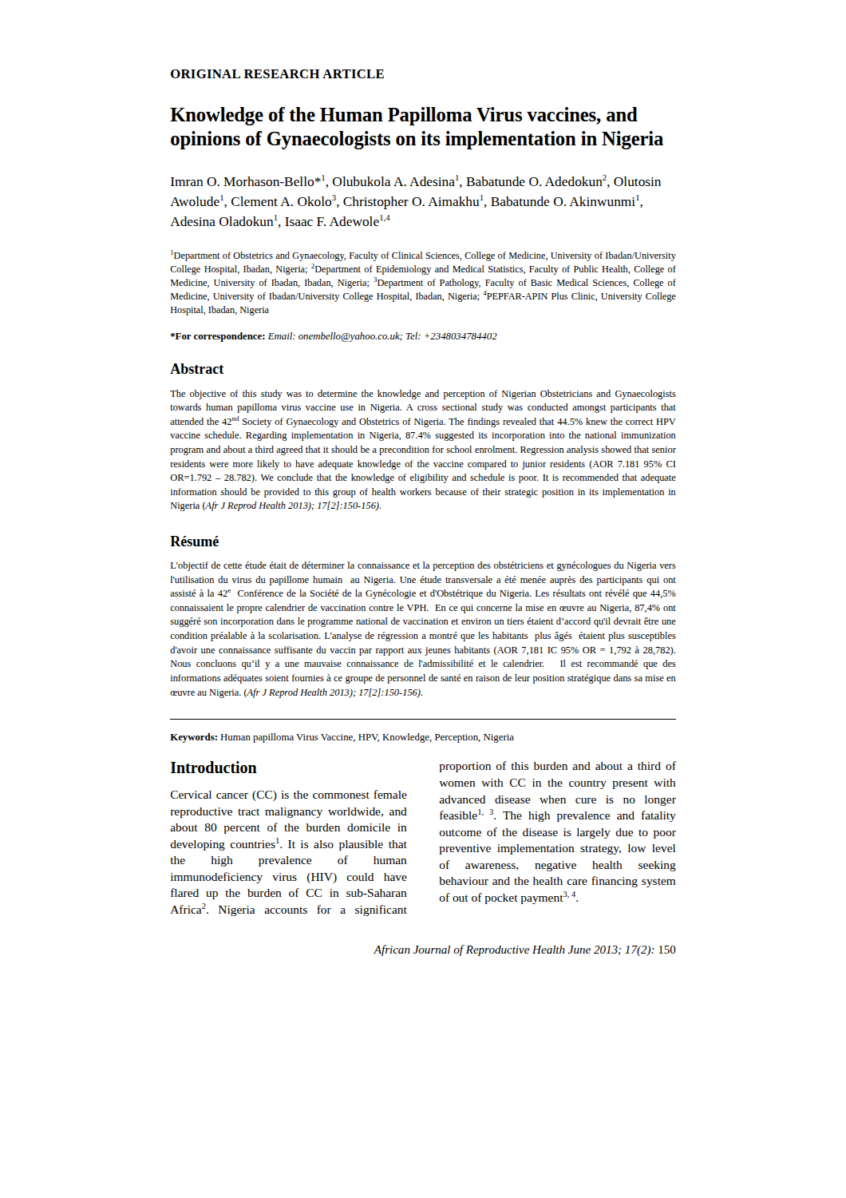ORIGINAL RESEARCH ARTICLE
Knowledge of the Human Papilloma Virus vaccines, and opinions of Gynaecologists on its implementation in Nigeria
Imran O. Morhason-Bello*1, Olubukola A. Adesina1, Babatunde O. Adedokun2, Olutosin Awolude1, Clement A. Okolo3, Christopher O. Aimakhu1, Babatunde O. Akinwunmi1, Adesina Oladokun1, Isaac F. Adewole1,4
1Department of Obstetrics and Gynaecology, Faculty of Clinical Sciences, College of Medicine, University of Ibadan/University College Hospital, Ibadan, Nigeria; 2Department of Epidemiology and Medical Statistics, Faculty of Public Health, College of Medicine, University of Ibadan, Ibadan, Nigeria; 3Department of Pathology, Faculty of Basic Medical Sciences, College of Medicine, University of Ibadan/University College Hospital, Ibadan, Nigeria; 4PEPFAR-APIN Plus Clinic, University College Hospital, Ibadan, Nigeria
*For correspondence: Email: onembello@yahoo.co.uk; Tel: +2348034784402
Abstract
The objective of this study was to determine the knowledge and perception of Nigerian Obstetricians and Gynaecologists towards human papilloma virus vaccine use in Nigeria. A cross sectional study was conducted amongst participants that attended the 42nd Society of Gynaecology and Obstetrics of Nigeria. The findings revealed that 44.5% knew the correct HPV vaccine schedule. Regarding implementation in Nigeria, 87.4% suggested its incorporation into the national immunization program and about a third agreed that it should be a precondition for school enrolment. Regression analysis showed that senior residents were more likely to have adequate knowledge of the vaccine compared to junior residents (AOR 7.181 95% CI OR=1.792 – 28.782). We conclude that the knowledge of eligibility and schedule is poor. It is recommended that adequate information should be provided to this group of health workers because of their strategic position in its implementation in Nigeria (Afr J Reprod Health 2013); 17[2]:150-156).
Résumé
L'objectif de cette étude était de déterminer la connaissance et la perception des obstétriciens et gynécologues du Nigeria vers l'utilisation du virus du papillome humain au Nigeria. Une étude transversale a été menée auprès des participants qui ont assisté à la 42e Conférence de la Société de la Gynécologie et d'Obstétrique du Nigeria. Les résultats ont révélé que 44,5% connaissaient le propre calendrier de vaccination contre le VPH. En ce qui concerne la mise en œuvre au Nigeria, 87,4% ont suggéré son incorporation dans le programme national de vaccination et environ un tiers étaient d’accord qu'il devrait être une condition préalable à la scolarisation. L'analyse de régression a montré que les habitants plus âgés étaient plus susceptibles d'avoir une connaissance suffisante du vaccin par rapport aux jeunes habitants (AOR 7,181 IC 95% OR = 1,792 à 28,782). Nous concluons qu’il y a une mauvaise connaissance de l'admissibilité et le calendrier. Il est recommandé que des informations adéquates soient fournies à ce groupe de personnel de santé en raison de leur position stratégique dans sa mise en œuvre au Nigeria. (Afr J Reprod Health 2013); 17[2]:150-156).
Keywords: Human papilloma Virus Vaccine, HPV, Knowledge, Perception, Nigeria
Introduction
Cervical cancer (CC) is the commonest female reproductive tract malignancy worldwide, and about 80 percent of the burden domicile in developing countries1. It is also plausible that the high prevalence of human immunodeficiency virus (HIV) could have flared up the burden of CC in sub-Saharan Africa2. Nigeria accounts for a significant proportion of this burden and about a third of women with CC in the country present with advanced disease when cure is no longer feasible1, 3. The high prevalence and fatality outcome of the disease is largely due to poor preventive implementation strategy, low level of awareness, negative health seeking behaviour and the health care financing system of out of pocket payment3, 4.
African Journal of Reproductive Health June 2013; 17(2): 150